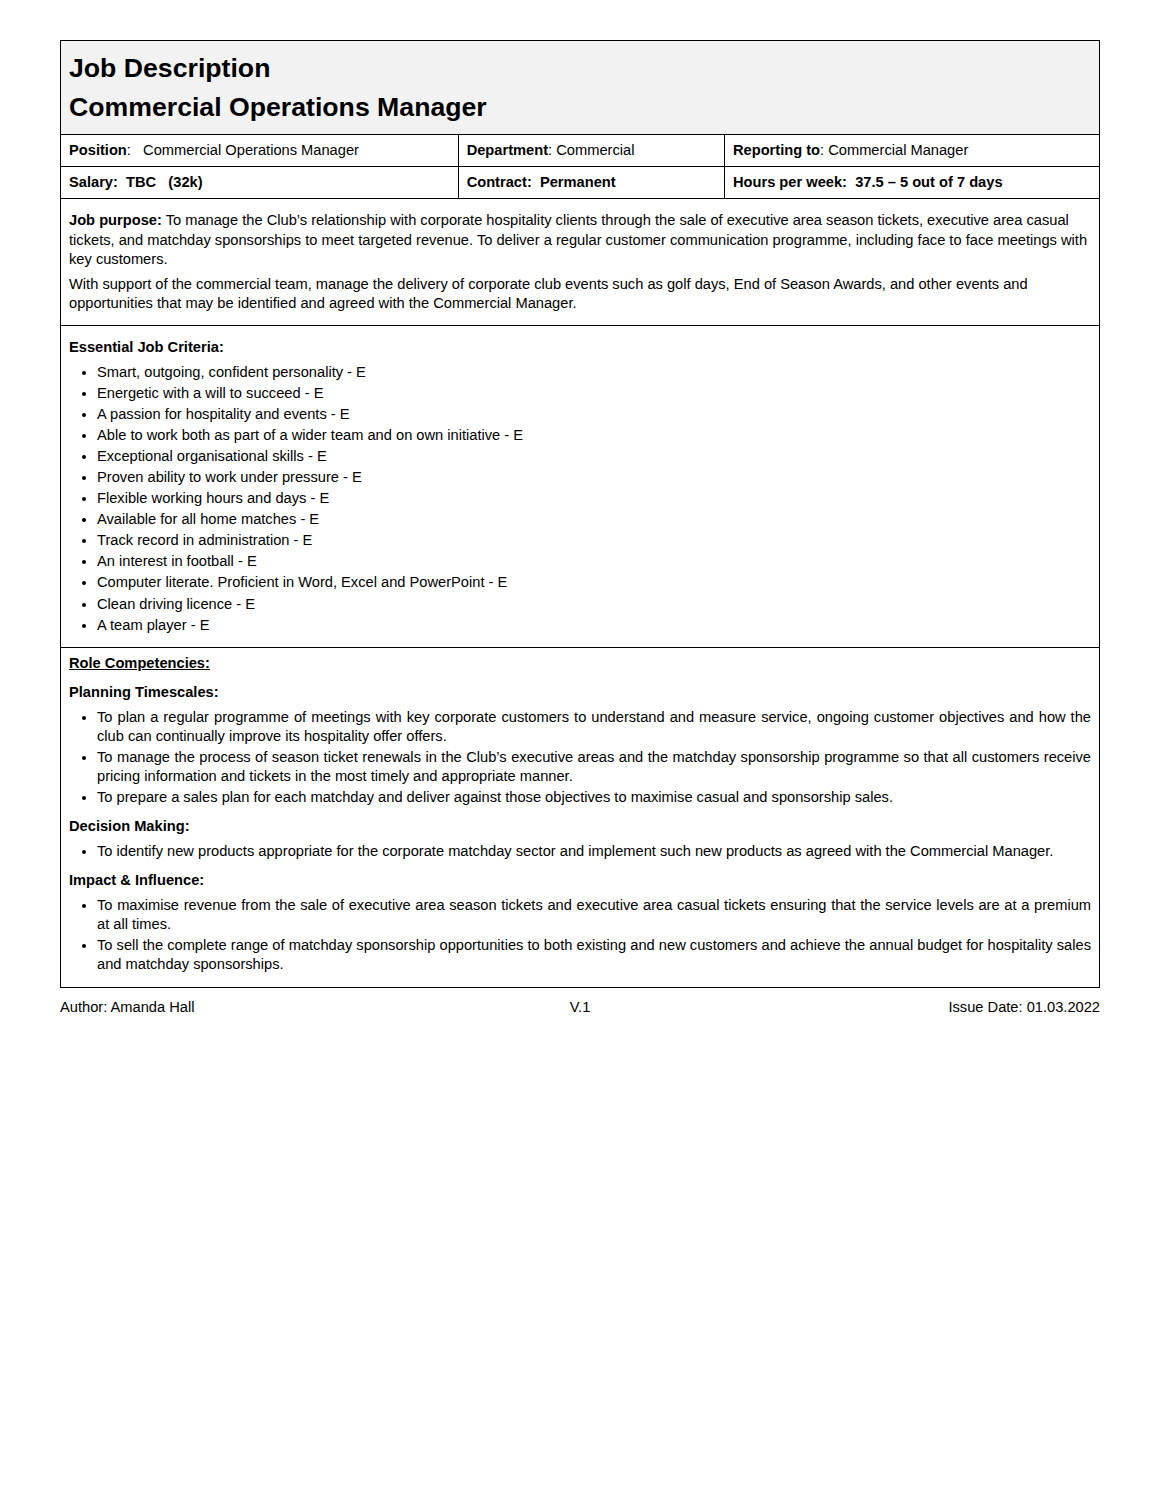| Job Description Commercial Operations Manager |
| Position : Commercial Operations Manager | Department : Commercial | Reporting to : Commercial Manager |
| Salary: TBC (32k) | Contract: Permanent | Hours per week: 37.5 – 5 out of 7 days |
| Job purpose: To manage the Club’s relationship with corporate hospitality clients through the sale of executive area season tickets, executive area casual tickets, and matchday sponsorships to meet targeted revenue. To deliver a regular customer communication programme, including face to face meetings with key customers. With support of the commercial team, manage the delivery of corporate club events such as golf days, End of Season Awards, and other events and opportunities that may be identified and agreed with the Commercial Manager. |
| Essential Job Criteria: Smart, outgoing, confident personality - E Energetic with a will to succeed - E A passion for hospitality and events - E Able to work both as part of a wider team and on own initiative - E Exceptional organisational skills - E Proven ability to work under pressure - E Flexible working hours and days - E Available for all home matches - E Track record in administration - E An interest in football - E Computer literate. Proficient in Word, Excel and PowerPoint - E Clean driving licence - E A team player - E |
| Role Competencies: Planning Timescales: To plan a regular programme of meetings with key corporate customers to understand and measure service, ongoing customer objectives and how the club can continually improve its hospitality offer offers. To manage the process of season ticket renewals in the Club’s executive areas and the matchday sponsorship programme so that all customers receive pricing information and tickets in the most timely and appropriate manner. To prepare a sales plan for each matchday and deliver against those objectives to maximise casual and sponsorship sales. Decision Making: To identify new products appropriate for the corporate matchday sector and implement such new products as agreed with the Commercial Manager. Impact & Influence: To maximise revenue from the sale of executive area season tickets and executive area casual tickets ensuring that the service levels are at a premium at all times. To sell the complete range of matchday sponsorship opportunities to both existing and new customers and achieve the annual budget for hospitality sales and matchday sponsorships. |
Author: Amanda Hall V.1 Issue Date: 01.03.2022